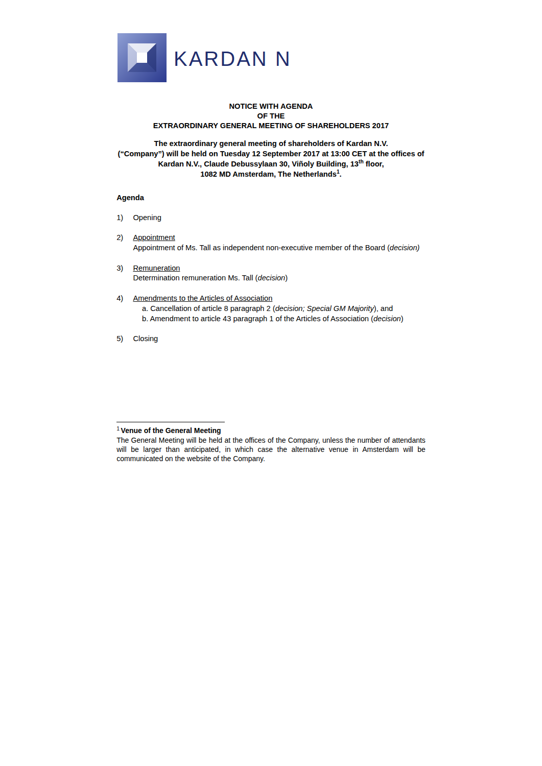KARDAN N.V.
Notice with Agenda
of the
Extraordinary General Meeting of Shareholders 2017
The extraordinary general meeting of shareholders of Kardan N.V.
(“Company”) will be held on Tuesday 12 September 2017 at 13:00 CET at the offices of
Kardan N.V., Claude Debussylaan 30, Viñoly Building, 13th floor,
1082 MD Amsterdam, The Netherlands1.
Agenda
Opening
Appointment Appointment of Ms. Tall as independent non-executive member of the Board (decision)
Remuneration Determination remuneration Ms. Tall (decision)
Amendments to the Articles of Association
a. Cancellation of article 8 paragraph 2 (decision; Special GM Majority), and
b. Amendment to article 43 paragraph 1 of the Articles of Association (decision)
Closing
1 Venue of the General Meeting
The General Meeting will be held at the offices of the Company, unless the number of attendants will be larger than anticipated, in which case the alternative venue in Amsterdam will be communicated on the website of the Company.